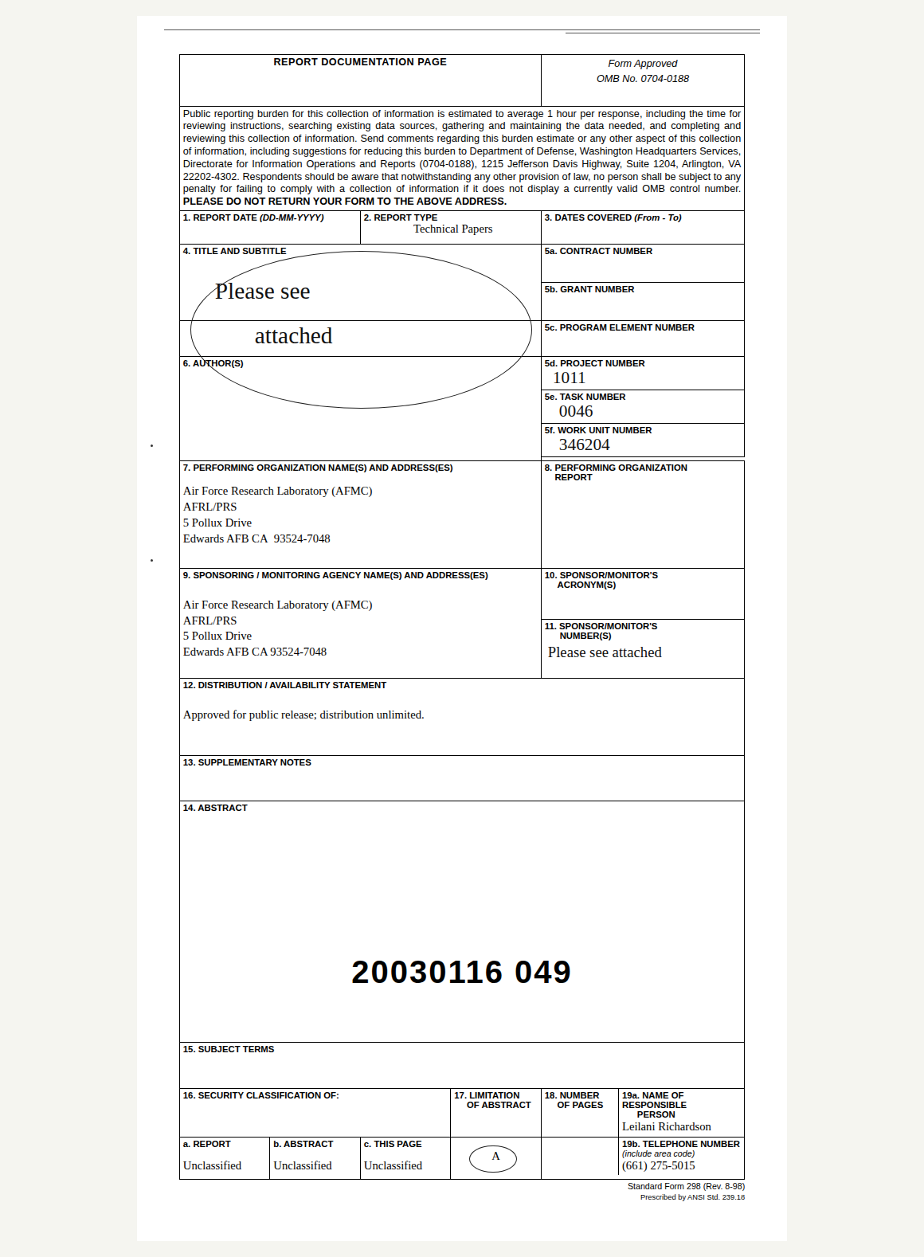| REPORT DOCUMENTATION PAGE | Form Approved OMB No. 0704-0188 |
| Public reporting burden for this collection of information is estimated to average 1 hour per response, including the time for reviewing instructions, searching existing data sources, gathering and maintaining the data needed, and completing and reviewing this collection of information. Send comments regarding this burden estimate or any other aspect of this collection of information, including suggestions for reducing this burden to Department of Defense, Washington Headquarters Services, Directorate for Information Operations and Reports (0704-0188), 1215 Jefferson Davis Highway, Suite 1204, Arlington, VA 22202-4302. Respondents should be aware that notwithstanding any other provision of law, no person shall be subject to any penalty for failing to comply with a collection of information if it does not display a currently valid OMB control number. PLEASE DO NOT RETURN YOUR FORM TO THE ABOVE ADDRESS. |
| 1. REPORT DATE (DD-MM-YYYY) | 2. REPORT TYPE Technical Papers | 3. DATES COVERED (From - To) |
| 4. TITLE AND SUBTITLE Please see | 5a. CONTRACT NUMBER |
| 5b. GRANT NUMBER |
| attached | 5c. PROGRAM ELEMENT NUMBER |
| 6. AUTHOR(S) | 5d. PROJECT NUMBER 1011 |
| 5e. TASK NUMBER 0046 |
| 5f. WORK UNIT NUMBER 346204 |
| 7. PERFORMING ORGANIZATION NAME(S) AND ADDRESS(ES) Air Force Research Laboratory (AFMC) AFRL/PRS 5 Pollux Drive Edwards AFB CA 93524-7048 | 8. PERFORMING ORGANIZATION REPORT |
| 9. SPONSORING / MONITORING AGENCY NAME(S) AND ADDRESS(ES) Air Force Research Laboratory (AFMC) AFRL/PRS 5 Pollux Drive Edwards AFB CA 93524-7048 | 10. SPONSOR/MONITOR'S ACRONYM(S) |
| 11. SPONSOR/MONITOR'S NUMBER(S) Please see attached |
| 12. DISTRIBUTION / AVAILABILITY STATEMENT Approved for public release; distribution unlimited. |
| 13. SUPPLEMENTARY NOTES |
| 14. ABSTRACT 20030116 049 |
| 15. SUBJECT TERMS |
| 16. SECURITY CLASSIFICATION OF: | 17. LIMITATION OF ABSTRACT | / 18. NUMBER OF PAGES / 19a. NAME OF RESPONSIBLE PERSON Leilani Richardson / |
| a. REPORT Unclassified | b. ABSTRACT Unclassified | c. THIS PAGE Unclassified | A | / / 19b. TELEPHONE NUMBER (include area code) (661) 275-5015 / |
Standard Form 298 (Rev. 8-98)
Prescribed by ANSI Std. 239.18